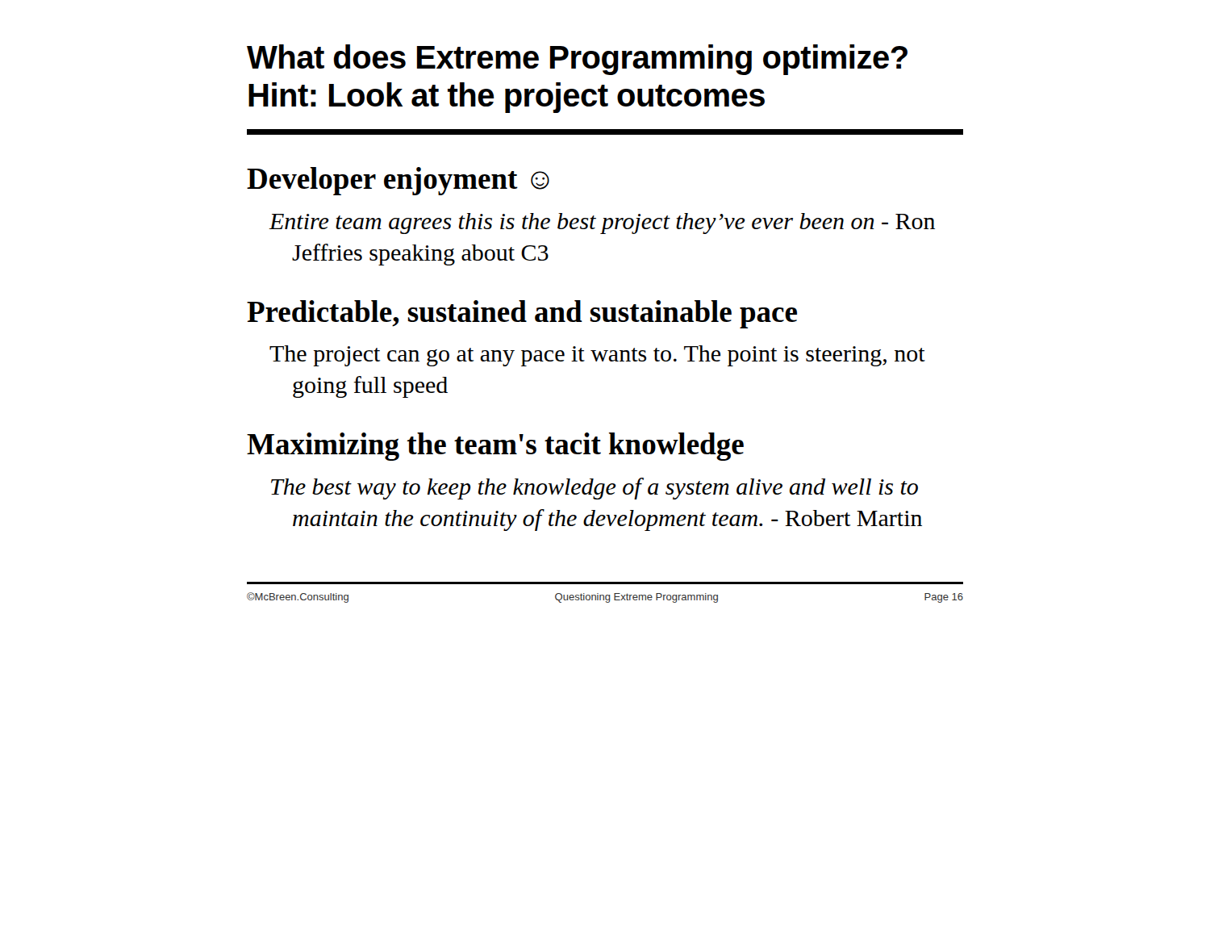What does Extreme Programming optimize?
Hint: Look at the project outcomes
Developer enjoyment ☺
Entire team agrees this is the best project they’ve ever been on - Ron Jeffries speaking about C3
Predictable, sustained and sustainable pace
The project can go at any pace it wants to. The point is steering, not going full speed
Maximizing the team's tacit knowledge
The best way to keep the knowledge of a system alive and well is to maintain the continuity of the development team. - Robert Martin
©McBreen.Consulting Questioning Extreme Programming Page 16